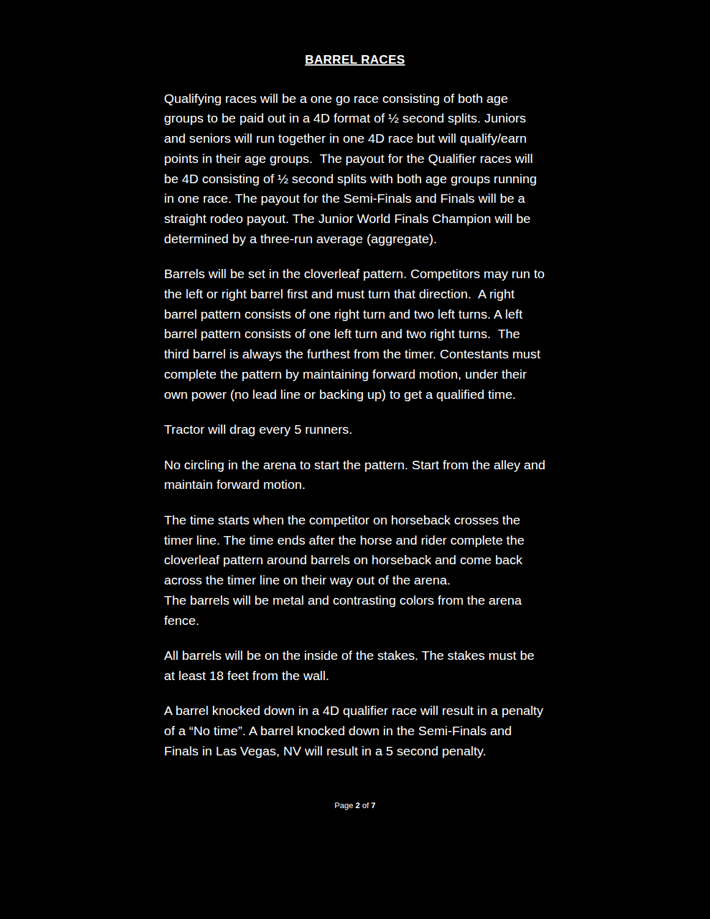BARREL RACES
Qualifying races will be a one go race consisting of both age groups to be paid out in a 4D format of ½ second splits. Juniors and seniors will run together in one 4D race but will qualify/earn points in their age groups. The payout for the Qualifier races will be 4D consisting of ½ second splits with both age groups running in one race. The payout for the Semi-Finals and Finals will be a straight rodeo payout. The Junior World Finals Champion will be determined by a three-run average (aggregate).
Barrels will be set in the cloverleaf pattern. Competitors may run to the left or right barrel first and must turn that direction. A right barrel pattern consists of one right turn and two left turns. A left barrel pattern consists of one left turn and two right turns. The third barrel is always the furthest from the timer. Contestants must complete the pattern by maintaining forward motion, under their own power (no lead line or backing up) to get a qualified time.
Tractor will drag every 5 runners.
No circling in the arena to start the pattern. Start from the alley and maintain forward motion.
The time starts when the competitor on horseback crosses the timer line. The time ends after the horse and rider complete the cloverleaf pattern around barrels on horseback and come back across the timer line on their way out of the arena.
The barrels will be metal and contrasting colors from the arena fence.
All barrels will be on the inside of the stakes. The stakes must be at least 18 feet from the wall.
A barrel knocked down in a 4D qualifier race will result in a penalty of a “No time”. A barrel knocked down in the Semi-Finals and Finals in Las Vegas, NV will result in a 5 second penalty.
Page 2 of 7